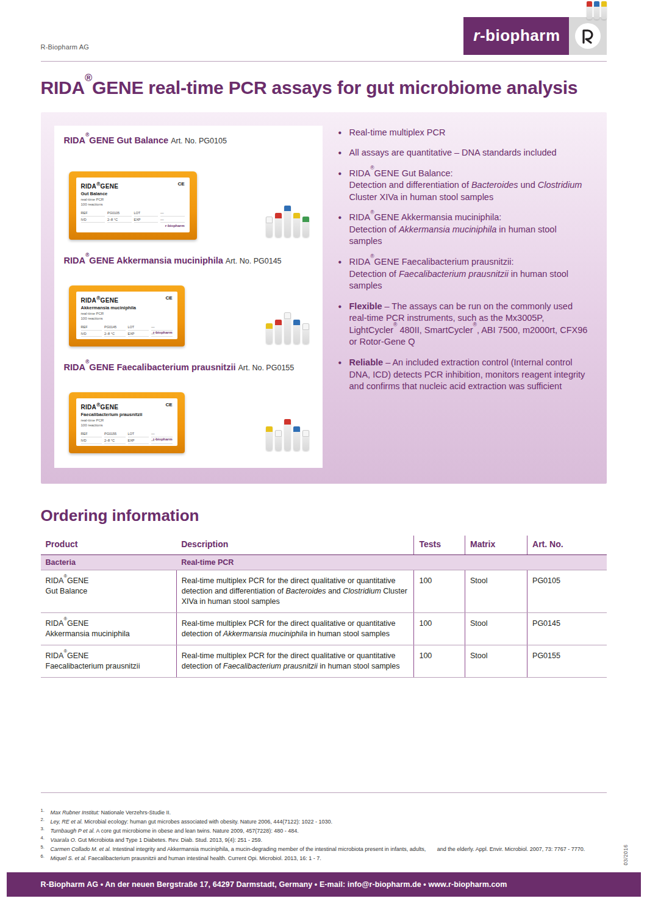R-Biopharm AG
r-biopharm
RIDA®GENE real-time PCR assays for gut microbiome analysis
RIDA®GENE Gut Balance Art. No. PG0105
CE
RIDA®GENE
Gut Balance
real-time PCR
100 reactions
REF PG0105 LOT— IVD 2–8 °C EXP—
r-biopharm
RIDA®GENE Akkermansia muciniphila Art. No. PG0145
CE
RIDA®GENE
Akkermansia muciniphila
real-time PCR
100 reactions
REF PG0145 LOT— IVD 2–8 °C EXP—
r-biopharm
RIDA®GENE Faecalibacterium prausnitzii Art. No. PG0155
CE
RIDA®GENE
Faecalibacterium prausnitzii
real-time PCR
100 reactions
REF PG0155 LOT— IVD 2–8 °C EXP—
r-biopharm
Real-time multiplex PCR
All assays are quantitative – DNA standards included
RIDA®GENE Gut Balance:Detection and differentiation of Bacteroides und Clostridium Cluster XIVa in human stool samples
RIDA®GENE Akkermansia muciniphila:Detection of Akkermansia muciniphila in human stool samples
RIDA®GENE Faecalibacterium prausnitzii:Detection of Faecalibacterium prausnitzii in human stool samples
Flexible – The assays can be run on the commonly used real-time PCR instruments, such as the Mx3005P, LightCycler® 480II, SmartCycler®, ABI 7500, m2000rt, CFX96 or Rotor-Gene Q
Reliable – An included extraction control (Internal control DNA, ICD) detects PCR inhibition, monitors reagent integrity and confirms that nucleic acid extraction was sufficient
Ordering information
| Product | Description | Tests | Matrix | Art. No. |
| --- | --- | --- | --- | --- |
| Bacteria | Real-time PCR | | | |
| RIDA ® GENE Gut Balance | Real-time multiplex PCR for the direct qualitative or quantitative detection and differentiation of Bacteroides and Clostridium Cluster XIVa in human stool samples | 100 | Stool | PG0105 |
| RIDA ® GENE Akkermansia muciniphila | Real-time multiplex PCR for the direct qualitative or quantitative detection of Akkermansia muciniphila in human stool samples | 100 | Stool | PG0145 |
| RIDA ® GENE Faecalibacterium prausnitzii | Real-time multiplex PCR for the direct qualitative or quantitative detection of Faecalibacterium prausnitzii in human stool samples | 100 | Stool | PG0155 |
Max Rubner Institut: Nationale Verzehrs-Studie II.
Ley, RE et al. Microbial ecology: human gut microbes associated with obesity. Nature 2006, 444(7122): 1022 - 1030.
Turnbaugh P et al. A core gut microbiome in obese and lean twins. Nature 2009, 457(7228): 480 - 484.
Vaarala O. Gut Microbiota and Type 1 Diabetes. Rev. Diab. Stud. 2013, 9(4): 251 - 259.
Carmen Collado M. et al. Intestinal integrity and Akkermansia muciniphila, a mucin-degrading member of the intestinal microbiota present in infants, adults, and the elderly. Appl. Envir. Microbiol. 2007, 73: 7767 - 7770.
Miquel S. et al. Faecalibacterium prausnitzii and human intestinal health. Current Opi. Microbiol. 2013, 16: 1 - 7.
03/2016
R-Biopharm AG • An der neuen Bergstraße 17, 64297 Darmstadt, Germany • E-mail: info@r-biopharm.de • www.r-biopharm.com